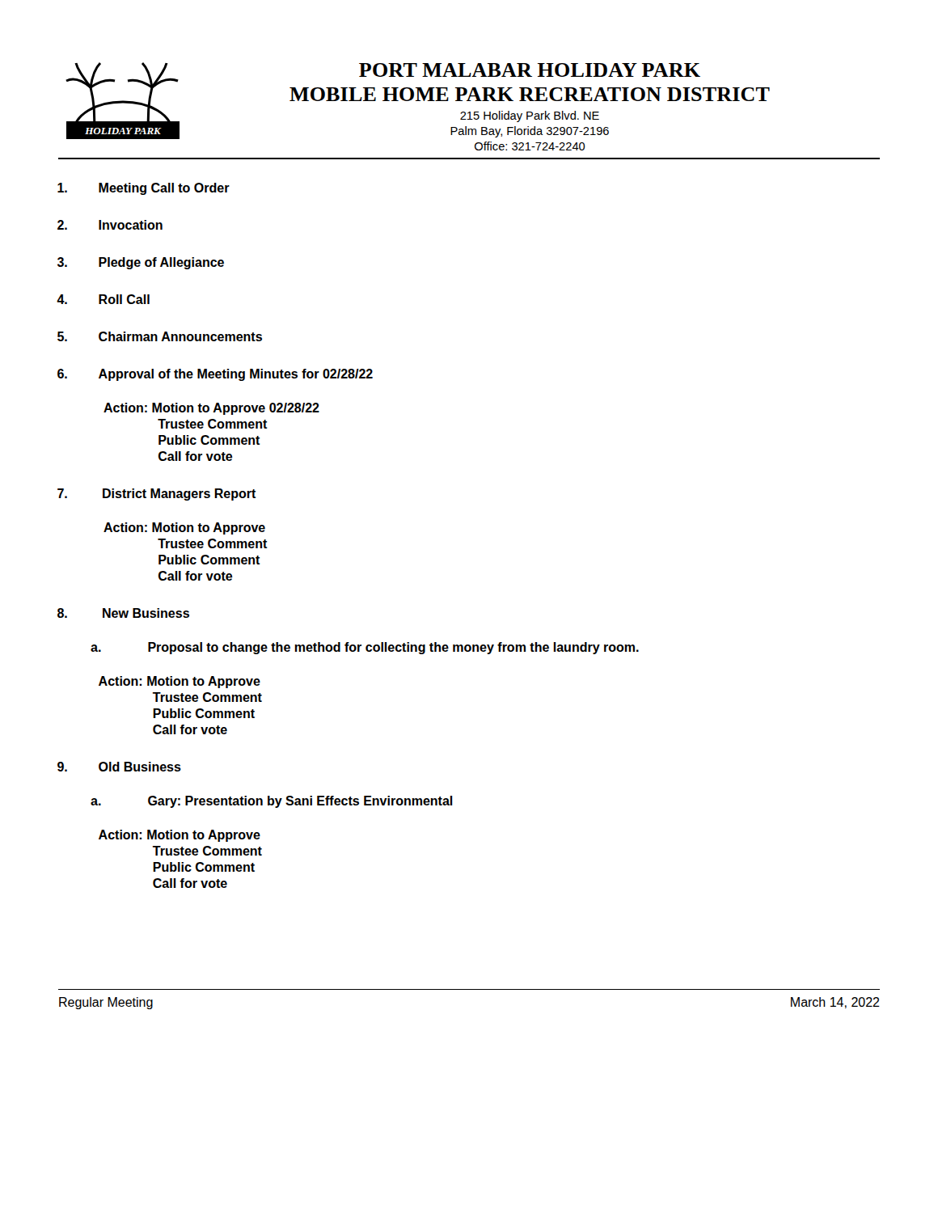HOLIDAY PARK
PORT MALABAR HOLIDAY PARK
MOBILE HOME PARK RECREATION DISTRICT
215 Holiday Park Blvd. NE
Palm Bay, Florida 32907-2196
Office: 321-724-2240
1. Meeting Call to Order
2. Invocation
3. Pledge of Allegiance
4. Roll Call
5. Chairman Announcements
6. Approval of the Meeting Minutes for 02/28/22
Action: Motion to Approve 02/28/22
Trustee Comment
Public Comment
Call for vote
7. District Managers Report
Action: Motion to Approve
Trustee Comment
Public Comment
Call for vote
8. New Business
a. Proposal to change the method for collecting the money from the laundry room.
Action: Motion to Approve
Trustee Comment
Public Comment
Call for vote
9. Old Business
a. Gary: Presentation by Sani Effects Environmental
Action: Motion to Approve
Trustee Comment
Public Comment
Call for vote
Regular Meeting March 14, 2022